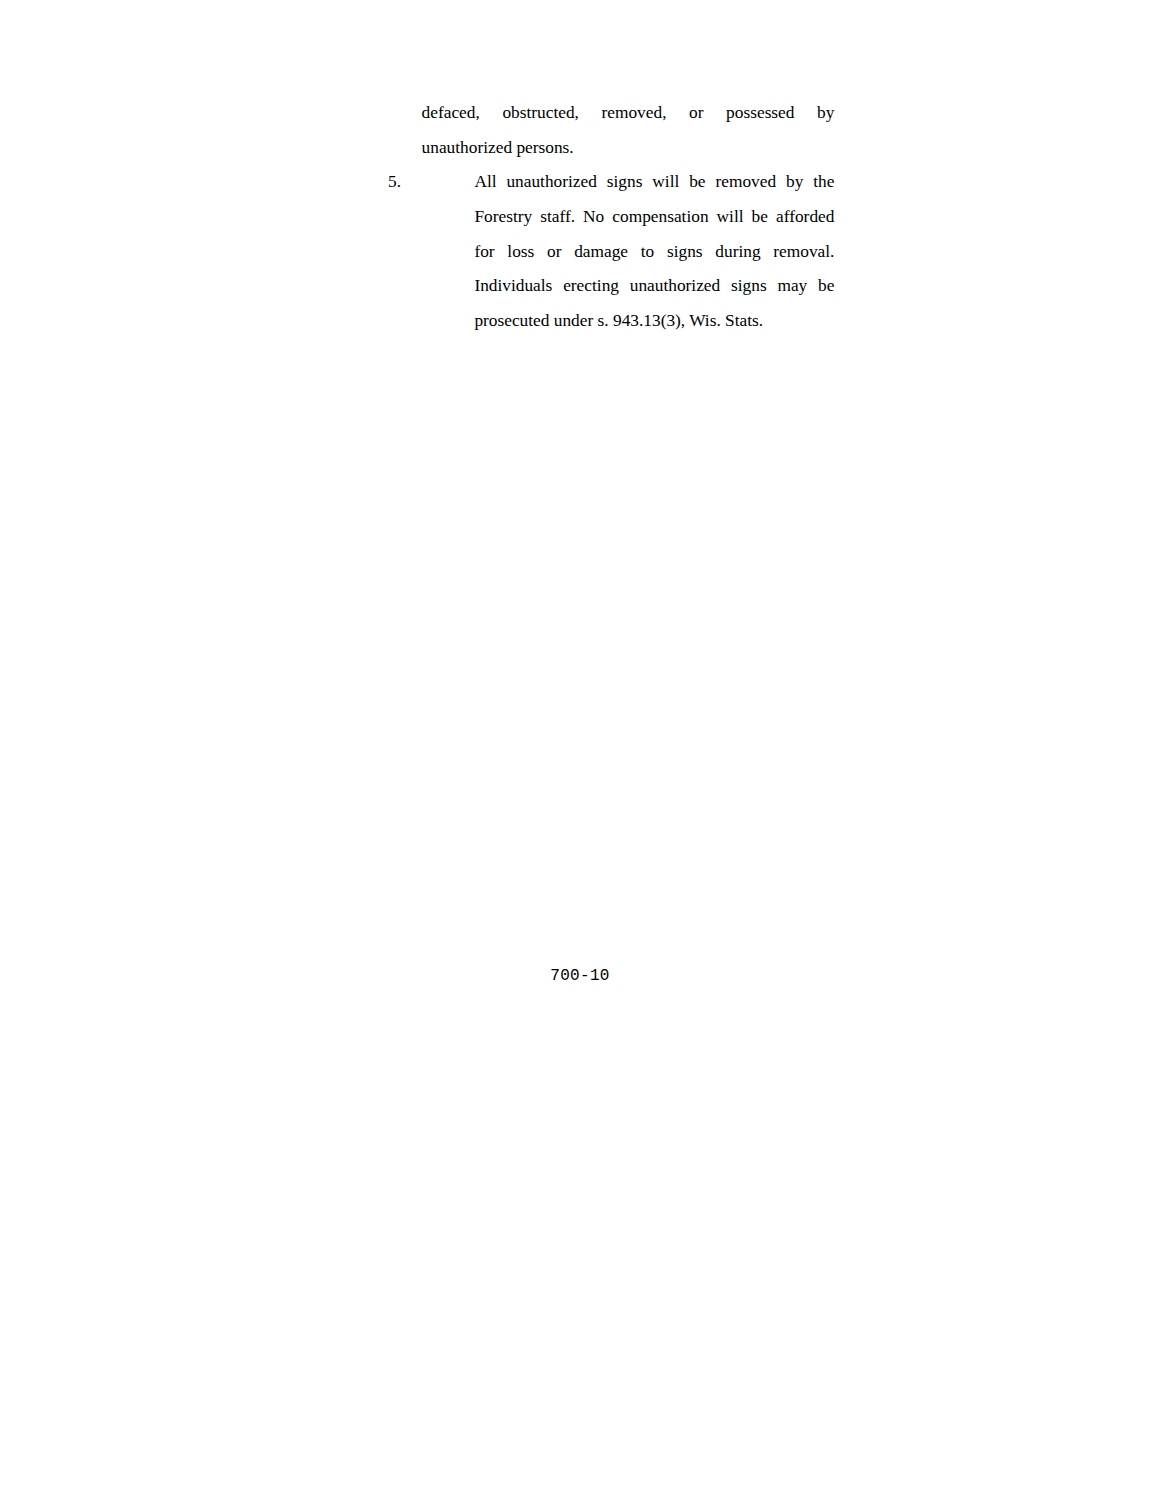defaced, obstructed, removed, or possessed by unauthorized persons.
5. All unauthorized signs will be removed by the Forestry staff. No compensation will be afforded for loss or damage to signs during removal. Individuals erecting unauthorized signs may be prosecuted under s. 943.13(3), Wis. Stats.
700-10